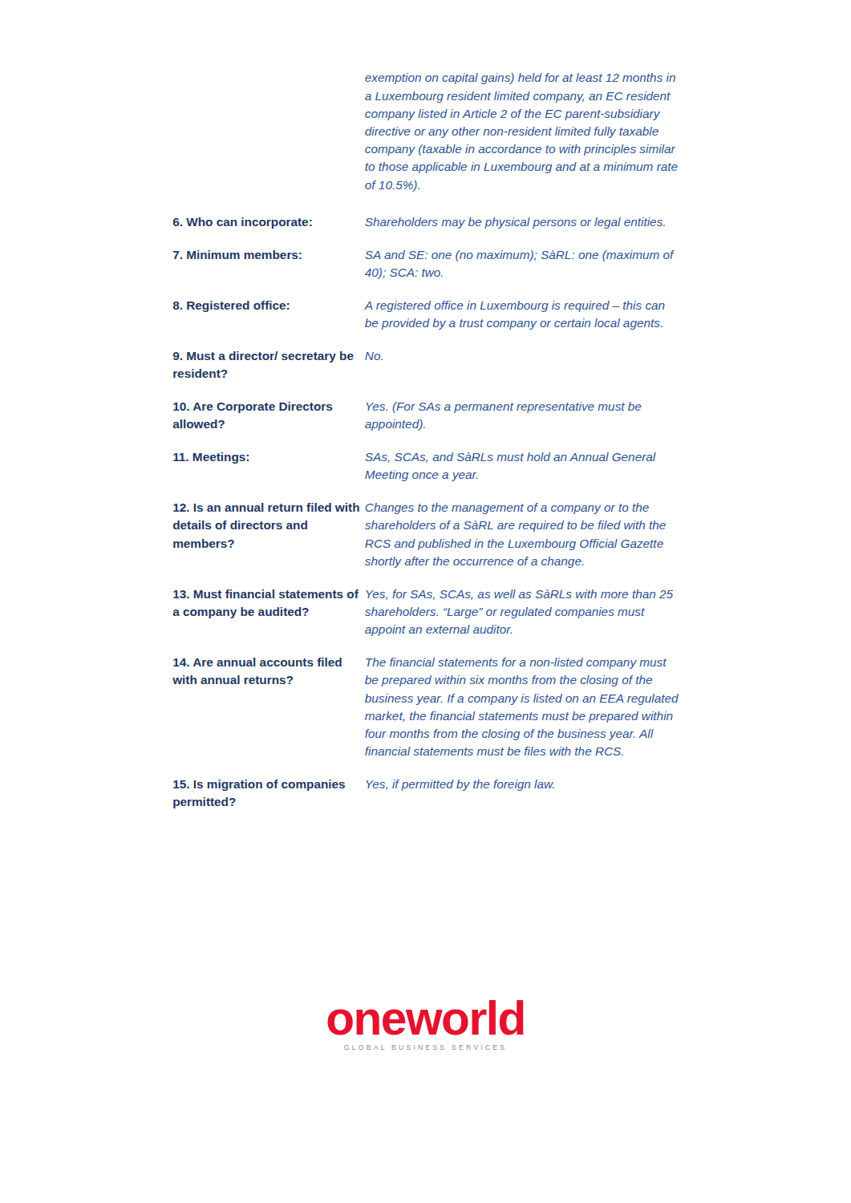| | exemption on capital gains) held for at least 12 months in a Luxembourg resident limited company, an EC resident company listed in Article 2 of the EC parent-subsidiary directive or any other non-resident limited fully taxable company (taxable in accordance to with principles similar to those applicable in Luxembourg and at a minimum rate of 10.5%). |
| 6. Who can incorporate: | Shareholders may be physical persons or legal entities. |
| 7. Minimum members: | SA and SE: one (no maximum); SàRL: one (maximum of 40); SCA: two. |
| 8. Registered office: | A registered office in Luxembourg is required – this can be provided by a trust company or certain local agents. |
| 9. Must a director/ secretary be resident? | No. |
| 10. Are Corporate Directors allowed? | Yes. (For SAs a permanent representative must be appointed). |
| 11. Meetings: | SAs, SCAs, and SàRLs must hold an Annual General Meeting once a year. |
| 12. Is an annual return filed with details of directors and members? | Changes to the management of a company or to the shareholders of a SàRL are required to be filed with the RCS and published in the Luxembourg Official Gazette shortly after the occurrence of a change. |
| 13. Must financial statements of a company be audited? | Yes, for SAs, SCAs, as well as SàRLs with more than 25 shareholders. “Large” or regulated companies must appoint an external auditor. |
| 14. Are annual accounts filed with annual returns? | The financial statements for a non-listed company must be prepared within six months from the closing of the business year. If a company is listed on an EEA regulated market, the financial statements must be prepared within four months from the closing of the business year. All financial statements must be files with the RCS. |
| 15. Is migration of companies permitted? | Yes, if permitted by the foreign law. |
one world
Global Business Services